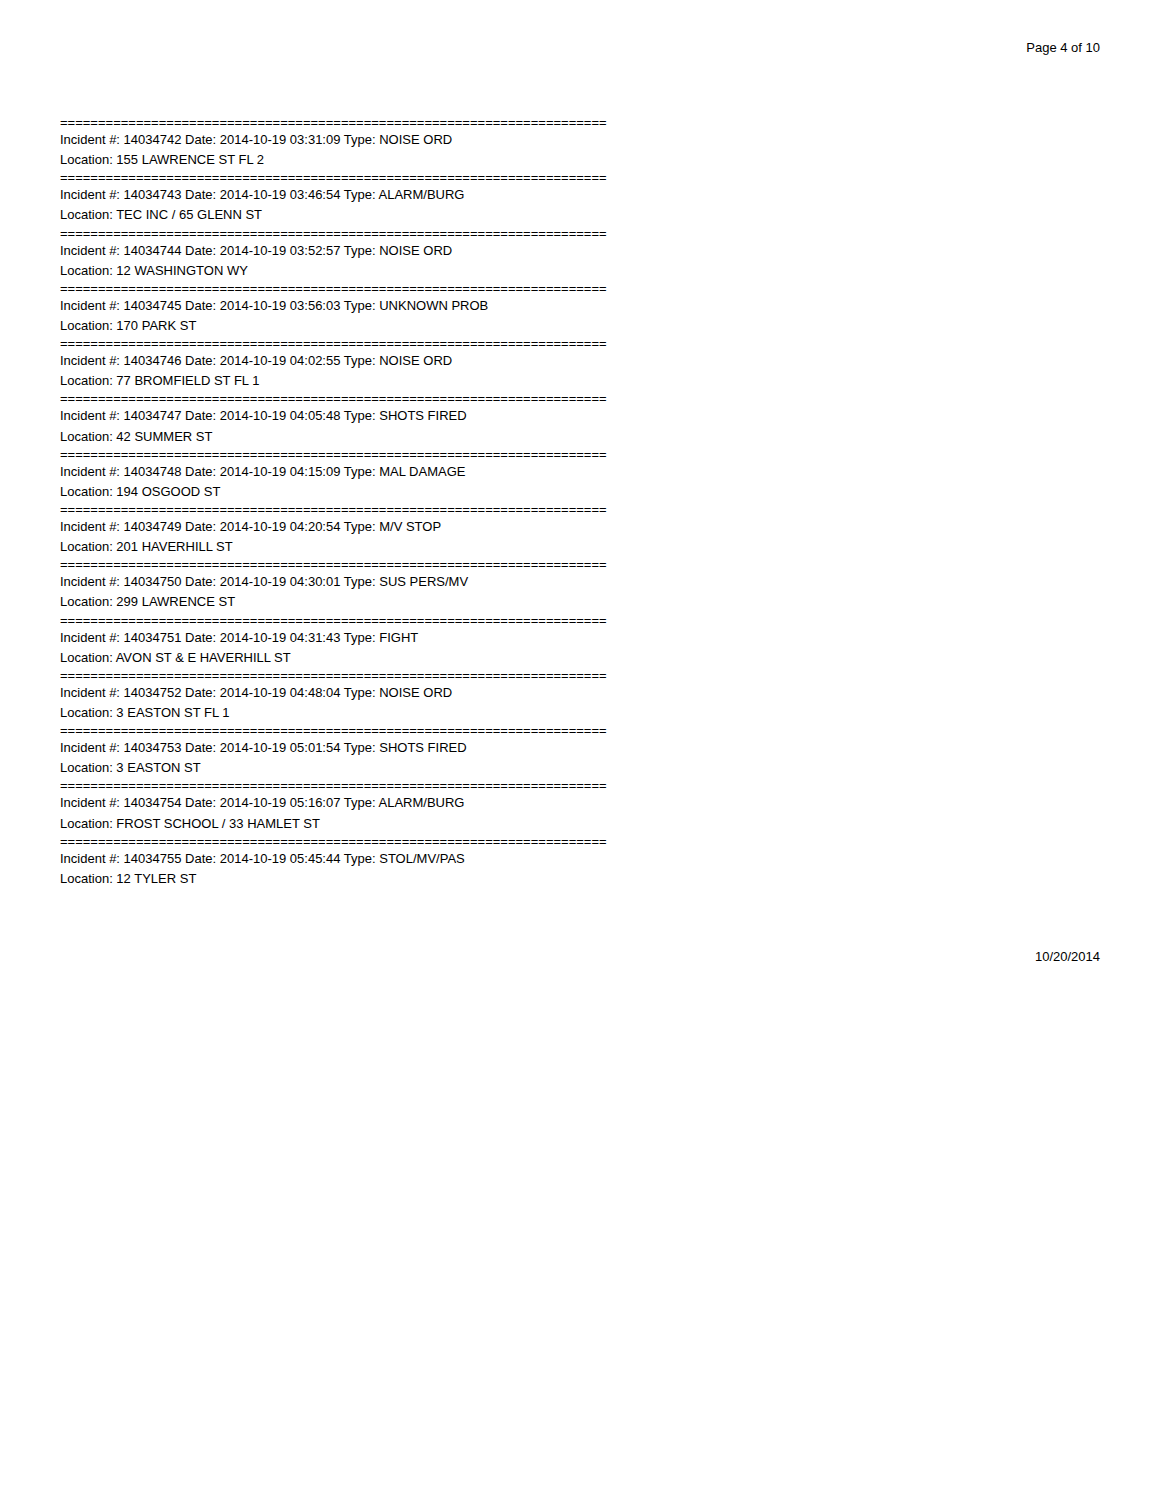Page 4 of 10
========================================================================
Incident #: 14034742 Date: 2014-10-19 03:31:09 Type: NOISE ORD
Location: 155 LAWRENCE ST FL 2
========================================================================
Incident #: 14034743 Date: 2014-10-19 03:46:54 Type: ALARM/BURG
Location: TEC INC / 65 GLENN ST
========================================================================
Incident #: 14034744 Date: 2014-10-19 03:52:57 Type: NOISE ORD
Location: 12 WASHINGTON WY
========================================================================
Incident #: 14034745 Date: 2014-10-19 03:56:03 Type: UNKNOWN PROB
Location: 170 PARK ST
========================================================================
Incident #: 14034746 Date: 2014-10-19 04:02:55 Type: NOISE ORD
Location: 77 BROMFIELD ST FL 1
========================================================================
Incident #: 14034747 Date: 2014-10-19 04:05:48 Type: SHOTS FIRED
Location: 42 SUMMER ST
========================================================================
Incident #: 14034748 Date: 2014-10-19 04:15:09 Type: MAL DAMAGE
Location: 194 OSGOOD ST
========================================================================
Incident #: 14034749 Date: 2014-10-19 04:20:54 Type: M/V STOP
Location: 201 HAVERHILL ST
========================================================================
Incident #: 14034750 Date: 2014-10-19 04:30:01 Type: SUS PERS/MV
Location: 299 LAWRENCE ST
========================================================================
Incident #: 14034751 Date: 2014-10-19 04:31:43 Type: FIGHT
Location: AVON ST & E HAVERHILL ST
========================================================================
Incident #: 14034752 Date: 2014-10-19 04:48:04 Type: NOISE ORD
Location: 3 EASTON ST FL 1
========================================================================
Incident #: 14034753 Date: 2014-10-19 05:01:54 Type: SHOTS FIRED
Location: 3 EASTON ST
========================================================================
Incident #: 14034754 Date: 2014-10-19 05:16:07 Type: ALARM/BURG
Location: FROST SCHOOL / 33 HAMLET ST
========================================================================
Incident #: 14034755 Date: 2014-10-19 05:45:44 Type: STOL/MV/PAS
Location: 12 TYLER ST
10/20/2014